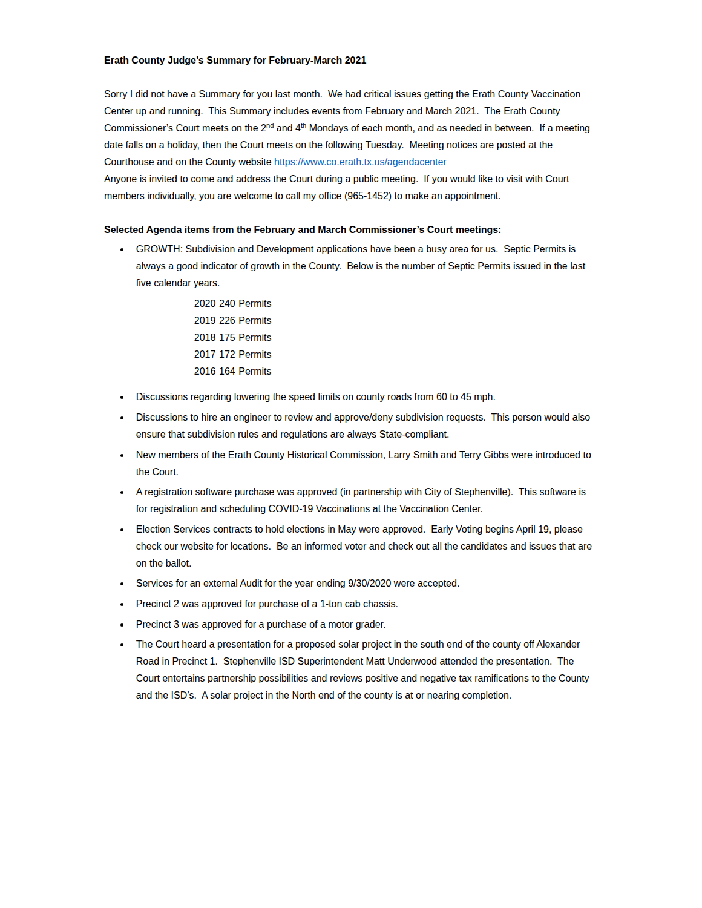Erath County Judge’s Summary for February-March 2021
Sorry I did not have a Summary for you last month. We had critical issues getting the Erath County Vaccination Center up and running. This Summary includes events from February and March 2021. The Erath County Commissioner’s Court meets on the 2nd and 4th Mondays of each month, and as needed in between. If a meeting date falls on a holiday, then the Court meets on the following Tuesday. Meeting notices are posted at the Courthouse and on the County website https://www.co.erath.tx.us/agendacenter
Anyone is invited to come and address the Court during a public meeting. If you would like to visit with Court members individually, you are welcome to call my office (965-1452) to make an appointment.
Selected Agenda items from the February and March Commissioner’s Court meetings:
GROWTH: Subdivision and Development applications have been a busy area for us. Septic Permits is always a good indicator of growth in the County. Below is the number of Septic Permits issued in the last five calendar years.
| 2020 | 240 | Permits |
| 2019 | 226 | Permits |
| 2018 | 175 | Permits |
| 2017 | 172 | Permits |
| 2016 | 164 | Permits |
Discussions regarding lowering the speed limits on county roads from 60 to 45 mph.
Discussions to hire an engineer to review and approve/deny subdivision requests. This person would also ensure that subdivision rules and regulations are always State-compliant.
New members of the Erath County Historical Commission, Larry Smith and Terry Gibbs were introduced to the Court.
A registration software purchase was approved (in partnership with City of Stephenville). This software is for registration and scheduling COVID-19 Vaccinations at the Vaccination Center.
Election Services contracts to hold elections in May were approved. Early Voting begins April 19, please check our website for locations. Be an informed voter and check out all the candidates and issues that are on the ballot.
Services for an external Audit for the year ending 9/30/2020 were accepted.
Precinct 2 was approved for purchase of a 1-ton cab chassis.
Precinct 3 was approved for a purchase of a motor grader.
The Court heard a presentation for a proposed solar project in the south end of the county off Alexander Road in Precinct 1. Stephenville ISD Superintendent Matt Underwood attended the presentation. The Court entertains partnership possibilities and reviews positive and negative tax ramifications to the County and the ISD’s. A solar project in the North end of the county is at or nearing completion.